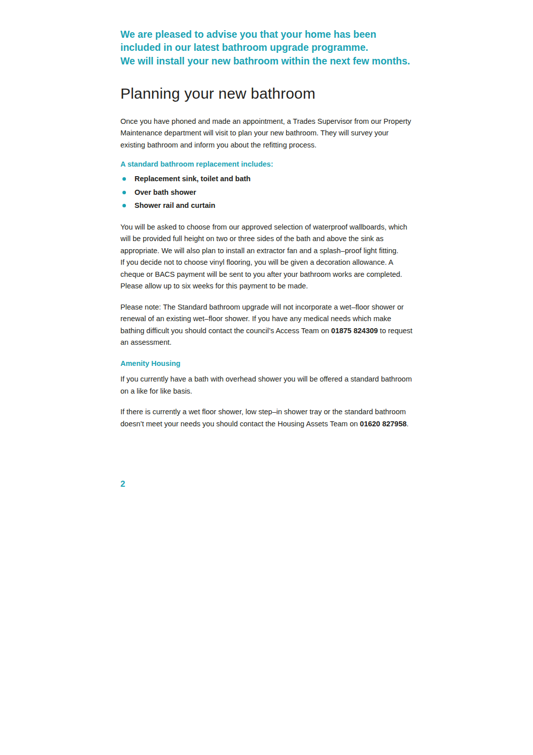We are pleased to advise you that your home has been
included in our latest bathroom upgrade programme.
We will install your new bathroom within the next few months.
Planning your new bathroom
Once you have phoned and made an appointment, a Trades Supervisor from our Property Maintenance department will visit to plan your new bathroom. They will survey your existing bathroom and inform you about the refitting process.
A standard bathroom replacement includes:
Replacement sink, toilet and bath
Over bath shower
Shower rail and curtain
You will be asked to choose from our approved selection of waterproof wallboards, which will be provided full height on two or three sides of the bath and above the sink as appropriate. We will also plan to install an extractor fan and a splash–proof light fitting.
If you decide not to choose vinyl flooring, you will be given a decoration allowance. A cheque or BACS payment will be sent to you after your bathroom works are completed. Please allow up to six weeks for this payment to be made.
Please note: The Standard bathroom upgrade will not incorporate a wet–floor shower or renewal of an existing wet–floor shower. If you have any medical needs which make bathing difficult you should contact the council’s Access Team on 01875 824309 to request an assessment.
Amenity Housing
If you currently have a bath with overhead shower you will be offered a standard bathroom on a like for like basis.
If there is currently a wet floor shower, low step–in shower tray or the standard bathroom doesn’t meet your needs you should contact the Housing Assets Team on 01620 827958.
2